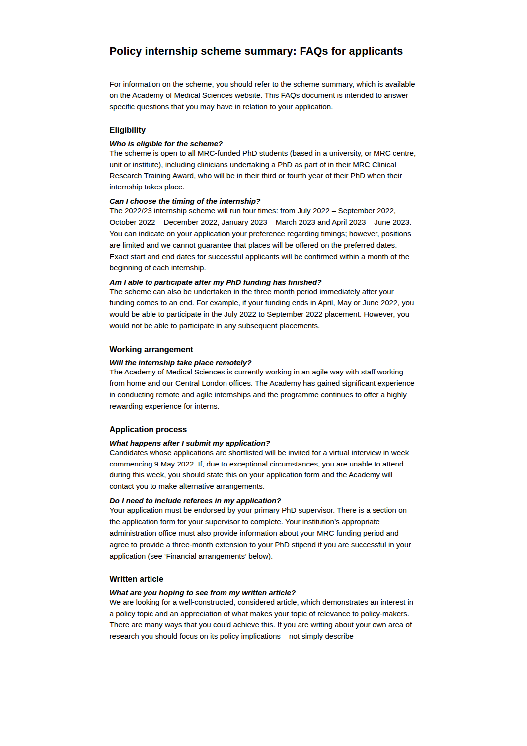Policy internship scheme summary: FAQs for applicants
For information on the scheme, you should refer to the scheme summary, which is available on the Academy of Medical Sciences website. This FAQs document is intended to answer specific questions that you may have in relation to your application.
Eligibility
Who is eligible for the scheme?
The scheme is open to all MRC-funded PhD students (based in a university, or MRC centre, unit or institute), including clinicians undertaking a PhD as part of in their MRC Clinical Research Training Award, who will be in their third or fourth year of their PhD when their internship takes place.
Can I choose the timing of the internship?
The 2022/23 internship scheme will run four times: from July 2022 – September 2022, October 2022 – December 2022, January 2023 – March 2023 and April 2023 – June 2023. You can indicate on your application your preference regarding timings; however, positions are limited and we cannot guarantee that places will be offered on the preferred dates. Exact start and end dates for successful applicants will be confirmed within a month of the beginning of each internship.
Am I able to participate after my PhD funding has finished?
The scheme can also be undertaken in the three month period immediately after your funding comes to an end. For example, if your funding ends in April, May or June 2022, you would be able to participate in the July 2022 to September 2022 placement. However, you would not be able to participate in any subsequent placements.
Working arrangement
Will the internship take place remotely?
The Academy of Medical Sciences is currently working in an agile way with staff working from home and our Central London offices. The Academy has gained significant experience in conducting remote and agile internships and the programme continues to offer a highly rewarding experience for interns.
Application process
What happens after I submit my application?
Candidates whose applications are shortlisted will be invited for a virtual interview in week commencing 9 May 2022. If, due to exceptional circumstances, you are unable to attend during this week, you should state this on your application form and the Academy will contact you to make alternative arrangements.
Do I need to include referees in my application?
Your application must be endorsed by your primary PhD supervisor. There is a section on the application form for your supervisor to complete. Your institution’s appropriate administration office must also provide information about your MRC funding period and agree to provide a three-month extension to your PhD stipend if you are successful in your application (see ‘Financial arrangements’ below).
Written article
What are you hoping to see from my written article?
We are looking for a well-constructed, considered article, which demonstrates an interest in a policy topic and an appreciation of what makes your topic of relevance to policy-makers. There are many ways that you could achieve this. If you are writing about your own area of research you should focus on its policy implications – not simply describe